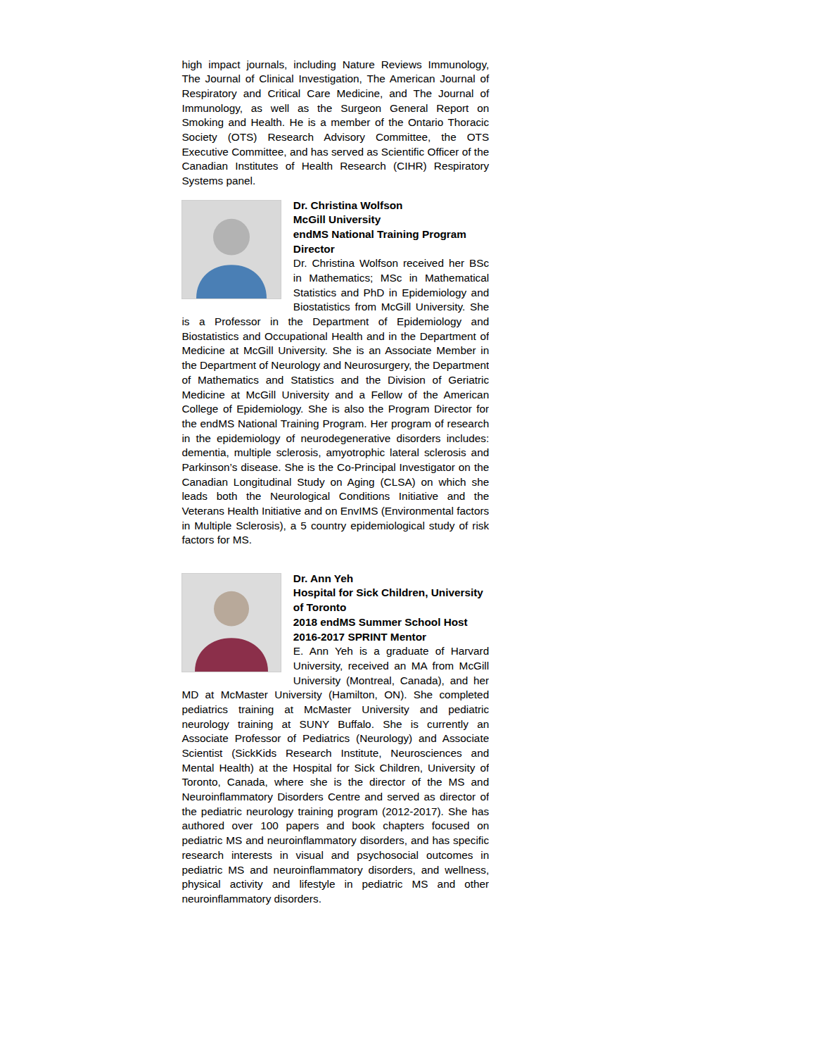high impact journals, including Nature Reviews Immunology, The Journal of Clinical Investigation, The American Journal of Respiratory and Critical Care Medicine, and The Journal of Immunology, as well as the Surgeon General Report on Smoking and Health. He is a member of the Ontario Thoracic Society (OTS) Research Advisory Committee, the OTS Executive Committee, and has served as Scientific Officer of the Canadian Institutes of Health Research (CIHR) Respiratory Systems panel.
Dr. Christina Wolfson
McGill University
endMS National Training Program Director
Dr. Christina Wolfson received her BSc in Mathematics; MSc in Mathematical Statistics and PhD in Epidemiology and Biostatistics from McGill University. She is a Professor in the Department of Epidemiology and Biostatistics and Occupational Health and in the Department of Medicine at McGill University. She is an Associate Member in the Department of Neurology and Neurosurgery, the Department of Mathematics and Statistics and the Division of Geriatric Medicine at McGill University and a Fellow of the American College of Epidemiology. She is also the Program Director for the endMS National Training Program. Her program of research in the epidemiology of neurodegenerative disorders includes: dementia, multiple sclerosis, amyotrophic lateral sclerosis and Parkinson’s disease. She is the Co-Principal Investigator on the Canadian Longitudinal Study on Aging (CLSA) on which she leads both the Neurological Conditions Initiative and the Veterans Health Initiative and on EnvIMS (Environmental factors in Multiple Sclerosis), a 5 country epidemiological study of risk factors for MS.
Dr. Ann Yeh
Hospital for Sick Children, University of Toronto
2018 endMS Summer School Host
2016-2017 SPRINT Mentor
E. Ann Yeh is a graduate of Harvard University, received an MA from McGill University (Montreal, Canada), and her MD at McMaster University (Hamilton, ON). She completed pediatrics training at McMaster University and pediatric neurology training at SUNY Buffalo. She is currently an Associate Professor of Pediatrics (Neurology) and Associate Scientist (SickKids Research Institute, Neurosciences and Mental Health) at the Hospital for Sick Children, University of Toronto, Canada, where she is the director of the MS and Neuroinflammatory Disorders Centre and served as director of the pediatric neurology training program (2012-2017). She has authored over 100 papers and book chapters focused on pediatric MS and neuroinflammatory disorders, and has specific research interests in visual and psychosocial outcomes in pediatric MS and neuroinflammatory disorders, and wellness, physical activity and lifestyle in pediatric MS and other neuroinflammatory disorders.